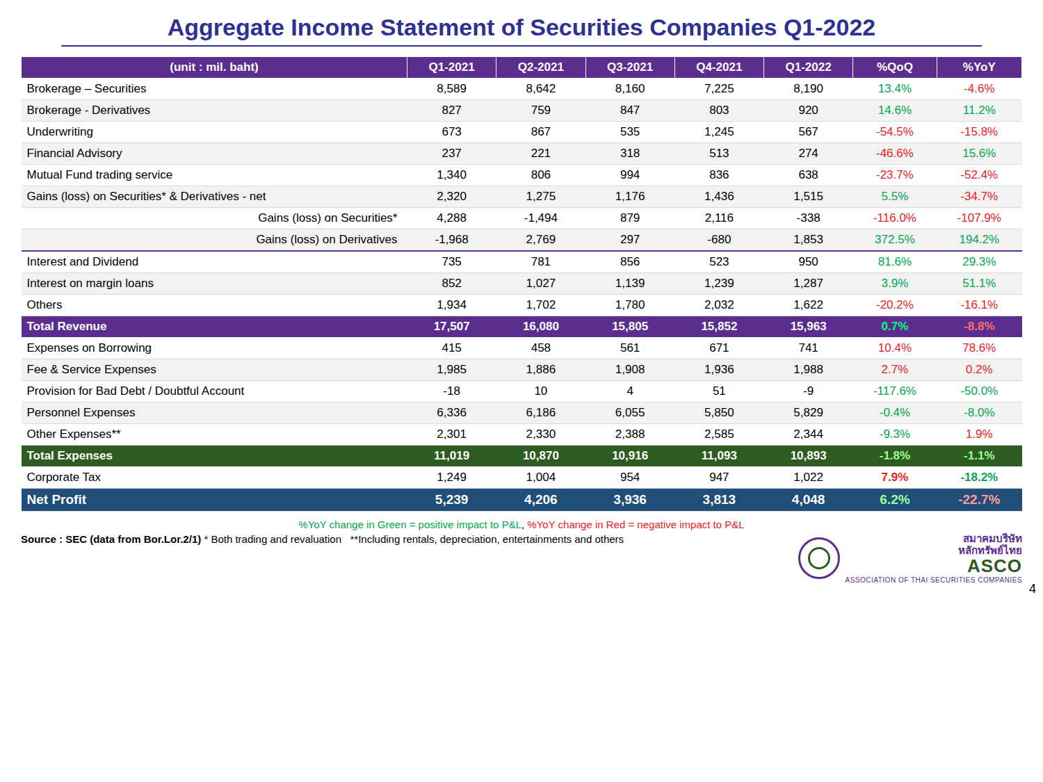Aggregate Income Statement of Securities Companies Q1-2022
| (unit : mil. baht) | Q1-2021 | Q2-2021 | Q3-2021 | Q4-2021 | Q1-2022 | %QoQ | %YoY |
| --- | --- | --- | --- | --- | --- | --- | --- |
| Brokerage – Securities | 8,589 | 8,642 | 8,160 | 7,225 | 8,190 | 13.4% | -4.6% |
| Brokerage - Derivatives | 827 | 759 | 847 | 803 | 920 | 14.6% | 11.2% |
| Underwriting | 673 | 867 | 535 | 1,245 | 567 | -54.5% | -15.8% |
| Financial Advisory | 237 | 221 | 318 | 513 | 274 | -46.6% | 15.6% |
| Mutual Fund trading service | 1,340 | 806 | 994 | 836 | 638 | -23.7% | -52.4% |
| Gains (loss) on Securities* & Derivatives - net | 2,320 | 1,275 | 1,176 | 1,436 | 1,515 | 5.5% | -34.7% |
| Gains (loss) on Securities* | 4,288 | -1,494 | 879 | 2,116 | -338 | -116.0% | -107.9% |
| Gains (loss) on Derivatives | -1,968 | 2,769 | 297 | -680 | 1,853 | 372.5% | 194.2% |
| Interest and Dividend | 735 | 781 | 856 | 523 | 950 | 81.6% | 29.3% |
| Interest on margin loans | 852 | 1,027 | 1,139 | 1,239 | 1,287 | 3.9% | 51.1% |
| Others | 1,934 | 1,702 | 1,780 | 2,032 | 1,622 | -20.2% | -16.1% |
| Total Revenue | 17,507 | 16,080 | 15,805 | 15,852 | 15,963 | 0.7% | -8.8% |
| Expenses on Borrowing | 415 | 458 | 561 | 671 | 741 | 10.4% | 78.6% |
| Fee & Service Expenses | 1,985 | 1,886 | 1,908 | 1,936 | 1,988 | 2.7% | 0.2% |
| Provision for Bad Debt / Doubtful Account | -18 | 10 | 4 | 51 | -9 | -117.6% | -50.0% |
| Personnel Expenses | 6,336 | 6,186 | 6,055 | 5,850 | 5,829 | -0.4% | -8.0% |
| Other Expenses** | 2,301 | 2,330 | 2,388 | 2,585 | 2,344 | -9.3% | 1.9% |
| Total Expenses | 11,019 | 10,870 | 10,916 | 11,093 | 10,893 | -1.8% | -1.1% |
| Corporate Tax | 1,249 | 1,004 | 954 | 947 | 1,022 | 7.9% | -18.2% |
| Net Profit | 5,239 | 4,206 | 3,936 | 3,813 | 4,048 | 6.2% | -22.7% |
%YoY change in Green = positive impact to P&L, %YoY change in Red = negative impact to P&L
Source : SEC (data from Bor.Lor.2/1) * Both trading and revaluation **Including rentals, depreciation, entertainments and others
สมาคมบริษัท
หลักทรัพย์ไทย
ASCO
ASSOCIATION OF THAI SECURITIES COMPANIES
4